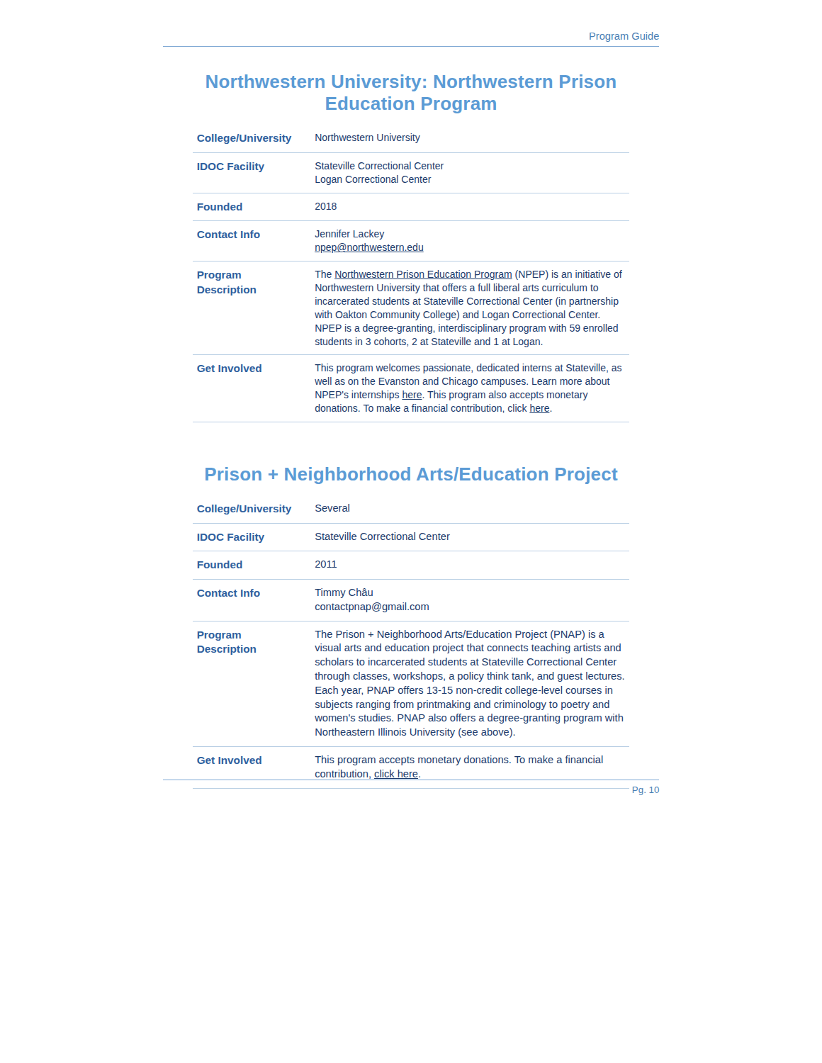Program Guide
Northwestern University: Northwestern Prison Education Program
| College/University | Northwestern University |
| IDOC Facility | Stateville Correctional Center Logan Correctional Center |
| Founded | 2018 |
| Contact Info | Jennifer Lackey npep@northwestern.edu |
| Program Description | The Northwestern Prison Education Program (NPEP) is an initiative of Northwestern University that offers a full liberal arts curriculum to incarcerated students at Stateville Correctional Center (in partnership with Oakton Community College) and Logan Correctional Center. NPEP is a degree-granting, interdisciplinary program with 59 enrolled students in 3 cohorts, 2 at Stateville and 1 at Logan. |
| Get Involved | This program welcomes passionate, dedicated interns at Stateville, as well as on the Evanston and Chicago campuses. Learn more about NPEP's internships here . This program also accepts monetary donations. To make a financial contribution, click here . |
Prison + Neighborhood Arts/Education Project
| College/University | Several |
| IDOC Facility | Stateville Correctional Center |
| Founded | 2011 |
| Contact Info | Timmy Châu contactpnap@gmail.com |
| Program Description | The Prison + Neighborhood Arts/Education Project (PNAP) is a visual arts and education project that connects teaching artists and scholars to incarcerated students at Stateville Correctional Center through classes, workshops, a policy think tank, and guest lectures. Each year, PNAP offers 13-15 non-credit college-level courses in subjects ranging from printmaking and criminology to poetry and women's studies. PNAP also offers a degree-granting program with Northeastern Illinois University (see above). |
| Get Involved | This program accepts monetary donations. To make a financial contribution, click here . |
Pg. 10